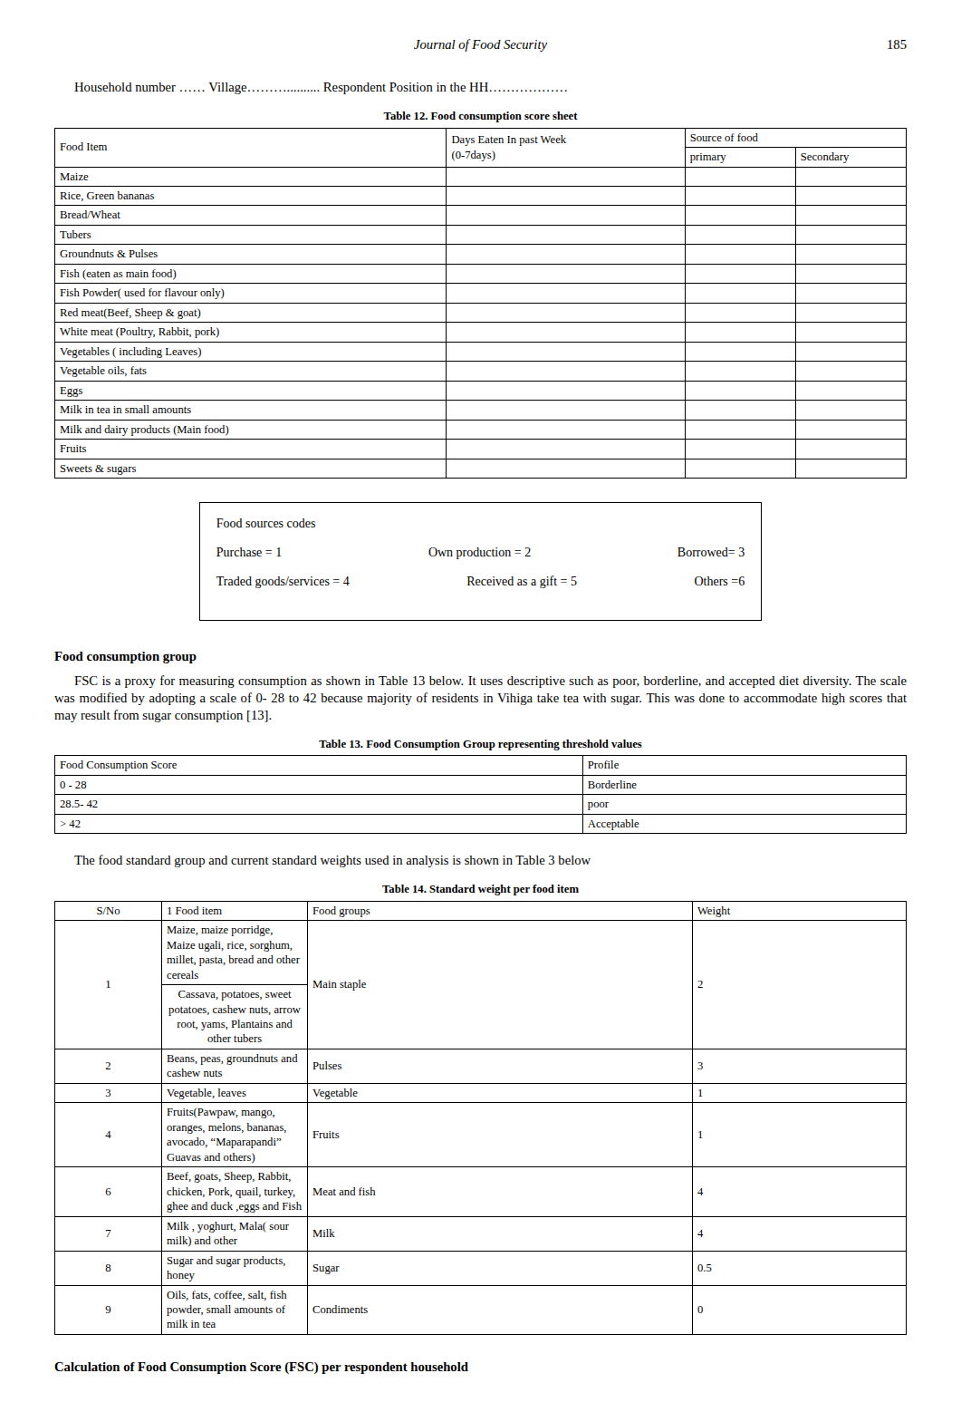Journal of Food Security 185
Household number …… Village……….......... Respondent Position in the HH………………
Table 12. Food consumption score sheet
| Food Item | Days Eaten In past Week (0-7days) | Source of food |
| --- | --- | --- |
| primary | Secondary |
| Maize | | | |
| Rice, Green bananas | | | |
| Bread/Wheat | | | |
| Tubers | | | |
| Groundnuts & Pulses | | | |
| Fish (eaten as main food) | | | |
| Fish Powder( used for flavour only) | | | |
| Red meat(Beef, Sheep & goat) | | | |
| White meat (Poultry, Rabbit, pork) | | | |
| Vegetables ( including Leaves) | | | |
| Vegetable oils, fats | | | |
| Eggs | | | |
| Milk in tea in small amounts | | | |
| Milk and dairy products (Main food) | | | |
| Fruits | | | |
| Sweets & sugars | | | |
Food sources codes
Purchase = 1 Own production = 2 Borrowed= 3
Traded goods/services = 4 Received as a gift = 5 Others =6
Food consumption group
FSC is a proxy for measuring consumption as shown in Table 13 below. It uses descriptive such as poor, borderline, and accepted diet diversity. The scale was modified by adopting a scale of 0- 28 to 42 because majority of residents in Vihiga take tea with sugar. This was done to accommodate high scores that may result from sugar consumption [13].
Table 13. Food Consumption Group representing threshold values
| Food Consumption Score | Profile |
| --- | --- |
| 0 - 28 | Borderline |
| 28.5- 42 | poor |
| > 42 | Acceptable |
The food standard group and current standard weights used in analysis is shown in Table 3 below
Table 14. Standard weight per food item
| S/No | 1 Food item | Food groups | Weight |
| --- | --- | --- | --- |
| 1 | Maize, maize porridge, Maize ugali, rice, sorghum, millet, pasta, bread and other cereals | Main staple | 2 |
| Cassava, potatoes, sweet potatoes, cashew nuts, arrow root, yams, Plantains and other tubers |
| 2 | Beans, peas, groundnuts and cashew nuts | Pulses | 3 |
| 3 | Vegetable, leaves | Vegetable | 1 |
| 4 | Fruits(Pawpaw, mango, oranges, melons, bananas, avocado, “Maparapandi” Guavas and others) | Fruits | 1 |
| 6 | Beef, goats, Sheep, Rabbit, chicken, Pork, quail, turkey, ghee and duck ,eggs and Fish | Meat and fish | 4 |
| 7 | Milk , yoghurt, Mala( sour milk) and other | Milk | 4 |
| 8 | Sugar and sugar products, honey | Sugar | 0.5 |
| 9 | Oils, fats, coffee, salt, fish powder, small amounts of milk in tea | Condiments | 0 |
Calculation of Food Consumption Score (FSC) per respondent household